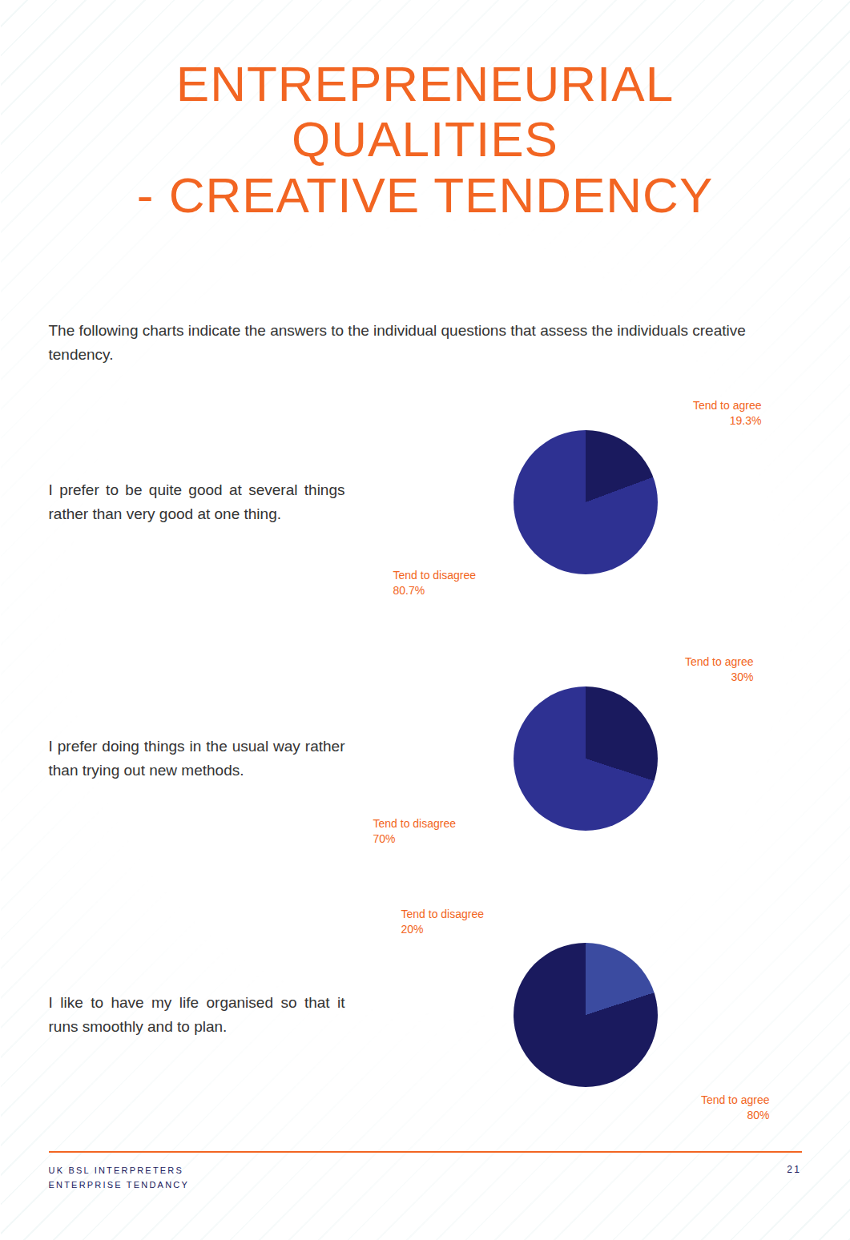Entrepreneurial Qualities
- Creative Tendency
The following charts indicate the answers to the individual questions that assess the individuals creative tendency.
I prefer to be quite good at several things rather than very good at one thing.
Tend to agree
19.3%
Tend to disagree
80.7%
I prefer doing things in the usual way rather than trying out new methods.
Tend to agree
30%
Tend to disagree
70%
I like to have my life organised so that it runs smoothly and to plan.
Tend to disagree
20%
Tend to agree
80%
UK BSL Interpreters
Enterprise Tendancy
21